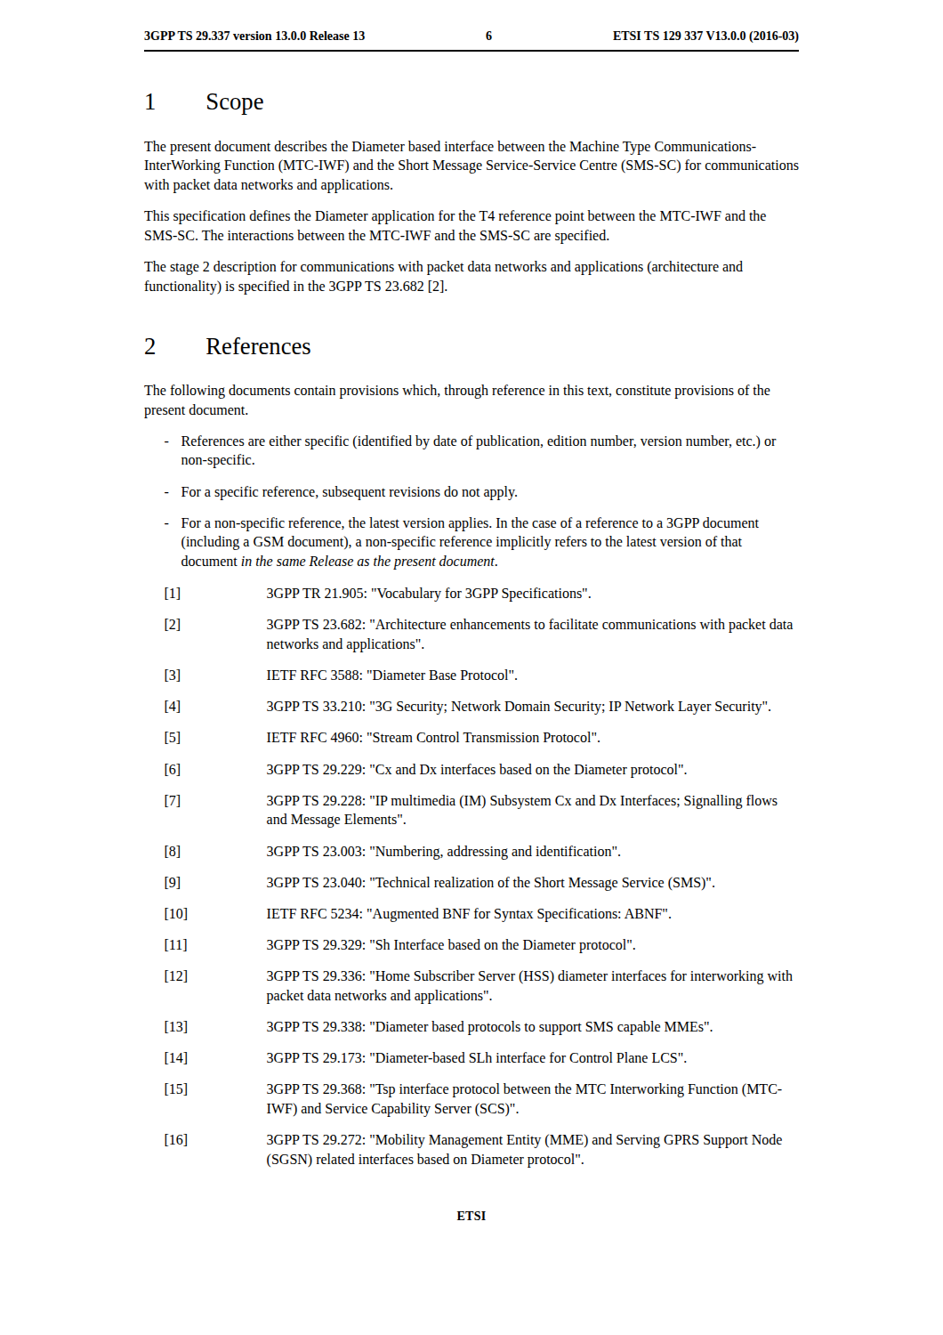3GPP TS 29.337 version 13.0.0 Release 13
6
ETSI TS 129 337 V13.0.0 (2016-03)
1 Scope
The present document describes the Diameter based interface between the Machine Type Communications-InterWorking Function (MTC-IWF) and the Short Message Service-Service Centre (SMS-SC) for communications with packet data networks and applications.
This specification defines the Diameter application for the T4 reference point between the MTC-IWF and the SMS-SC. The interactions between the MTC-IWF and the SMS-SC are specified.
The stage 2 description for communications with packet data networks and applications (architecture and functionality) is specified in the 3GPP TS 23.682 [2].
2 References
The following documents contain provisions which, through reference in this text, constitute provisions of the present document.
References are either specific (identified by date of publication, edition number, version number, etc.) or non-specific.
For a specific reference, subsequent revisions do not apply.
For a non-specific reference, the latest version applies. In the case of a reference to a 3GPP document (including a GSM document), a non-specific reference implicitly refers to the latest version of that document in the same Release as the present document.
[1]
3GPP TR 21.905: "Vocabulary for 3GPP Specifications".
[2]
3GPP TS 23.682: "Architecture enhancements to facilitate communications with packet data networks and applications".
[3]
IETF RFC 3588: "Diameter Base Protocol".
[4]
3GPP TS 33.210: "3G Security; Network Domain Security; IP Network Layer Security".
[5]
IETF RFC 4960: "Stream Control Transmission Protocol".
[6]
3GPP TS 29.229: "Cx and Dx interfaces based on the Diameter protocol".
[7]
3GPP TS 29.228: "IP multimedia (IM) Subsystem Cx and Dx Interfaces; Signalling flows and Message Elements".
[8]
3GPP TS 23.003: "Numbering, addressing and identification".
[9]
3GPP TS 23.040: "Technical realization of the Short Message Service (SMS)".
[10]
IETF RFC 5234: "Augmented BNF for Syntax Specifications: ABNF".
[11]
3GPP TS 29.329: "Sh Interface based on the Diameter protocol".
[12]
3GPP TS 29.336: "Home Subscriber Server (HSS) diameter interfaces for interworking with packet data networks and applications".
[13]
3GPP TS 29.338: "Diameter based protocols to support SMS capable MMEs".
[14]
3GPP TS 29.173: "Diameter-based SLh interface for Control Plane LCS".
[15]
3GPP TS 29.368: "Tsp interface protocol between the MTC Interworking Function (MTC-IWF) and Service Capability Server (SCS)".
[16]
3GPP TS 29.272: "Mobility Management Entity (MME) and Serving GPRS Support Node (SGSN) related interfaces based on Diameter protocol".
ETSI